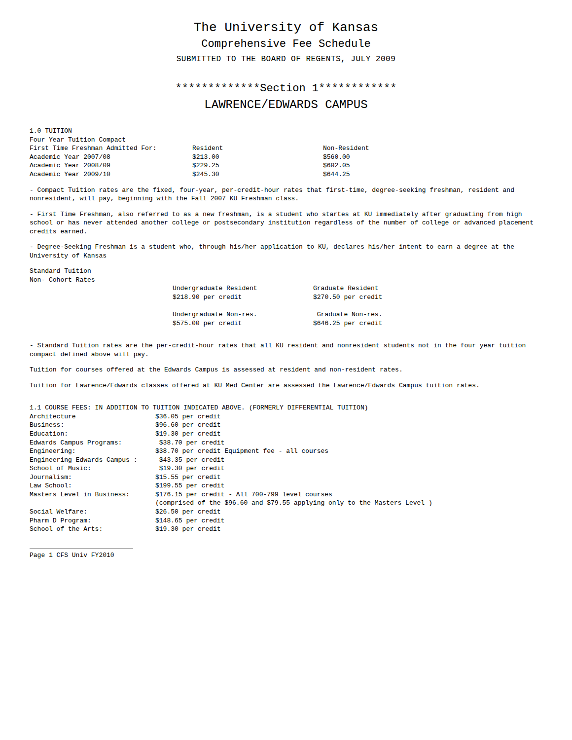The University of Kansas
Comprehensive Fee Schedule
SUBMITTED TO THE BOARD OF REGENTS, JULY 2009
*************Section 1************
LAWRENCE/EDWARDS CAMPUS
1.0 TUITION
Four Year Tuition Compact
| First Time Freshman Admitted For: | Resident | Non-Resident |
| Academic Year 2007/08 | $213.00 | $560.00 |
| Academic Year 2008/09 | $229.25 | $602.05 |
| Academic Year 2009/10 | $245.30 | $644.25 |
- Compact Tuition rates are the fixed, four-year, per-credit-hour rates that first-time, degree-seeking freshman, resident and nonresident, will pay, beginning with the Fall 2007 KU Freshman class.
- First Time Freshman, also referred to as a new freshman, is a student who startes at KU immediately after graduating from high school or has never attended another college or postsecondary institution regardless of the number of college or advanced placement credits earned.
- Degree-Seeking Freshman is a student who, through his/her application to KU, declares his/her intent to earn a degree at the University of Kansas
Standard Tuition
Non- Cohort Rates
| Undergraduate Resident | Graduate Resident |
| $218.90 per credit | $270.50 per credit |
| Undergraduate Non-res. | Graduate Non-res. |
| $575.00 per credit | $646.25 per credit |
- Standard Tuition rates are the per-credit-hour rates that all KU resident and nonresident students not in the four year tuition compact defined above will pay.
Tuition for courses offered at the Edwards Campus is assessed at resident and non-resident rates.
Tuition for Lawrence/Edwards classes offered at KU Med Center are assessed the Lawrence/Edwards Campus tuition rates.
1.1 COURSE FEES: IN ADDITION TO TUITION INDICATED ABOVE. (FORMERLY DIFFERENTIAL TUITION)
| Architecture | $36.05 per credit |
| Business: | $96.60 per credit |
| Education: | $19.30 per credit |
| Edwards Campus Programs: | $38.70 per credit |
| Engineering: | $38.70 per credit Equipment fee - all courses |
| Engineering Edwards Campus : | $43.35 per credit |
| School of Music: | $19.30 per credit |
| Journalism: | $15.55 per credit |
| Law School: | $199.55 per credit |
| Masters Level in Business: | $176.15 per credit - All 700-799 level courses |
(comprised of the $96.60 and $79.55 applying only to the Masters Level )
| Social Welfare: | $26.50 per credit |
| Pharm D Program: | $148.65 per credit |
| School of the Arts: | $19.30 per credit |
Page 1 CFS Univ FY2010